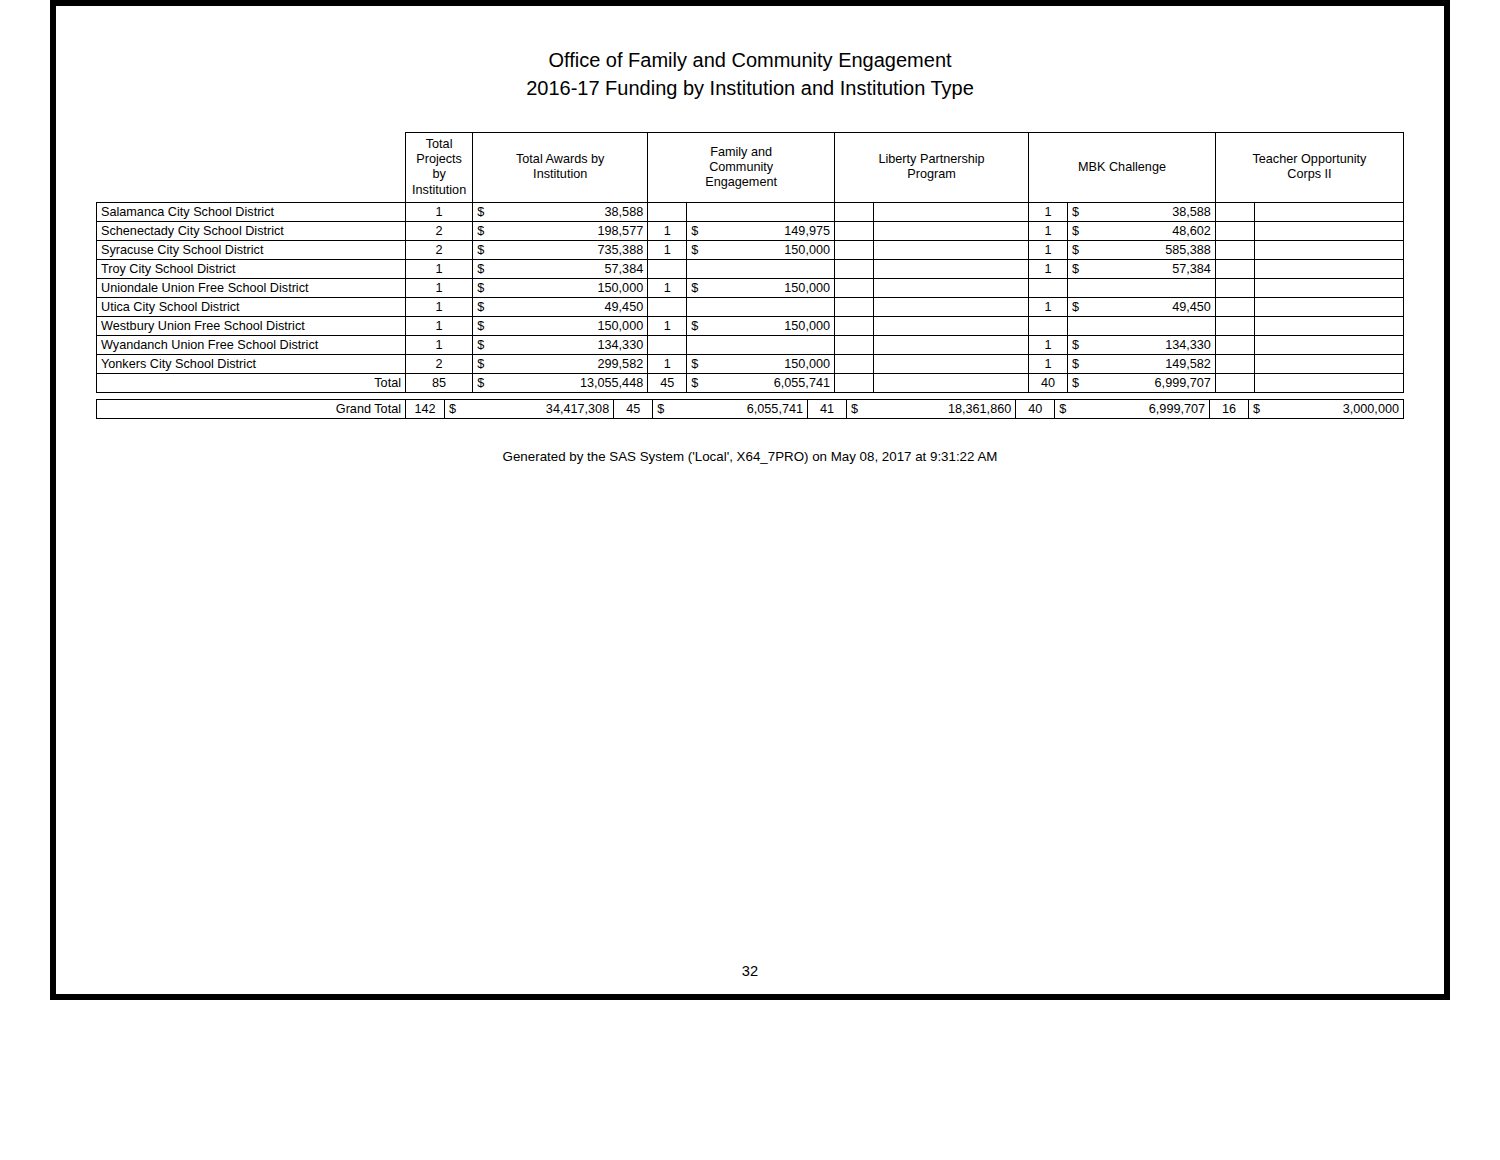Office of Family and Community Engagement
2016-17 Funding by Institution and Institution Type
| | Total Projects by Institution | Total Awards by Institution | Family and Community Engagement | Liberty Partnership Program | MBK Challenge | Teacher Opportunity Corps II |
| --- | --- | --- | --- | --- | --- | --- |
| Salamanca City School District | 1 | $ | 38,588 | | | | | | 1 | $ | 38,588 | | | |
| Schenectady City School District | 2 | $ | 198,577 | 1 | $ | 149,975 | | | 1 | $ | 48,602 | | | |
| Syracuse City School District | 2 | $ | 735,388 | 1 | $ | 150,000 | | | 1 | $ | 585,388 | | | |
| Troy City School District | 1 | $ | 57,384 | | | | | | 1 | $ | 57,384 | | | |
| Uniondale Union Free School District | 1 | $ | 150,000 | 1 | $ | 150,000 | | | | | | | | |
| Utica City School District | 1 | $ | 49,450 | | | | | | 1 | $ | 49,450 | | | |
| Westbury Union Free School District | 1 | $ | 150,000 | 1 | $ | 150,000 | | | | | | | | |
| Wyandanch Union Free School District | 1 | $ | 134,330 | | | | | | 1 | $ | 134,330 | | | |
| Yonkers City School District | 2 | $ | 299,582 | 1 | $ | 150,000 | | | 1 | $ | 149,582 | | | |
| Total | 85 | $ | 13,055,448 | 45 | $ | 6,055,741 | | | 40 | $ | 6,999,707 | | | |
| Grand Total | 142 | $ | 34,417,308 | 45 | $ | 6,055,741 | 41 | $ | 18,361,860 | 40 | $ | 6,999,707 | 16 | $ | 3,000,000 |
Generated by the SAS System ('Local', X64_7PRO) on May 08, 2017 at 9:31:22 AM
32